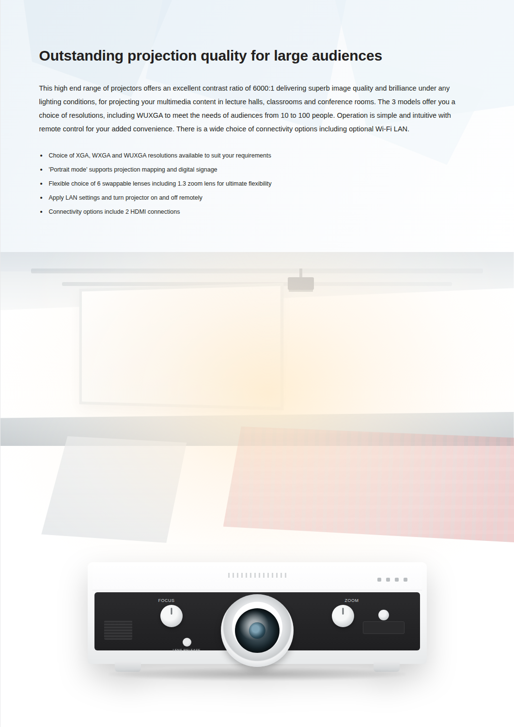Outstanding projection quality for large audiences
This high end range of projectors offers an excellent contrast ratio of 6000:1 delivering superb image quality and brilliance under any lighting conditions, for projecting your multimedia content in lecture halls, classrooms and conference rooms. The 3 models offer you a choice of resolutions, including WUXGA to meet the needs of audiences from 10 to 100 people. Operation is simple and intuitive with remote control for your added convenience. There is a wide choice of connectivity options including optional Wi-Fi LAN.
Choice of XGA, WXGA and WUXGA resolutions available to suit your requirements
'Portrait mode' supports projection mapping and digital signage
Flexible choice of 6 swappable lenses including 1.3 zoom lens for ultimate flexibility
Apply LAN settings and turn projector on and off remotely
Connectivity options include 2 HDMI connections
FOCUS
ZOOM
LENS RELEASE